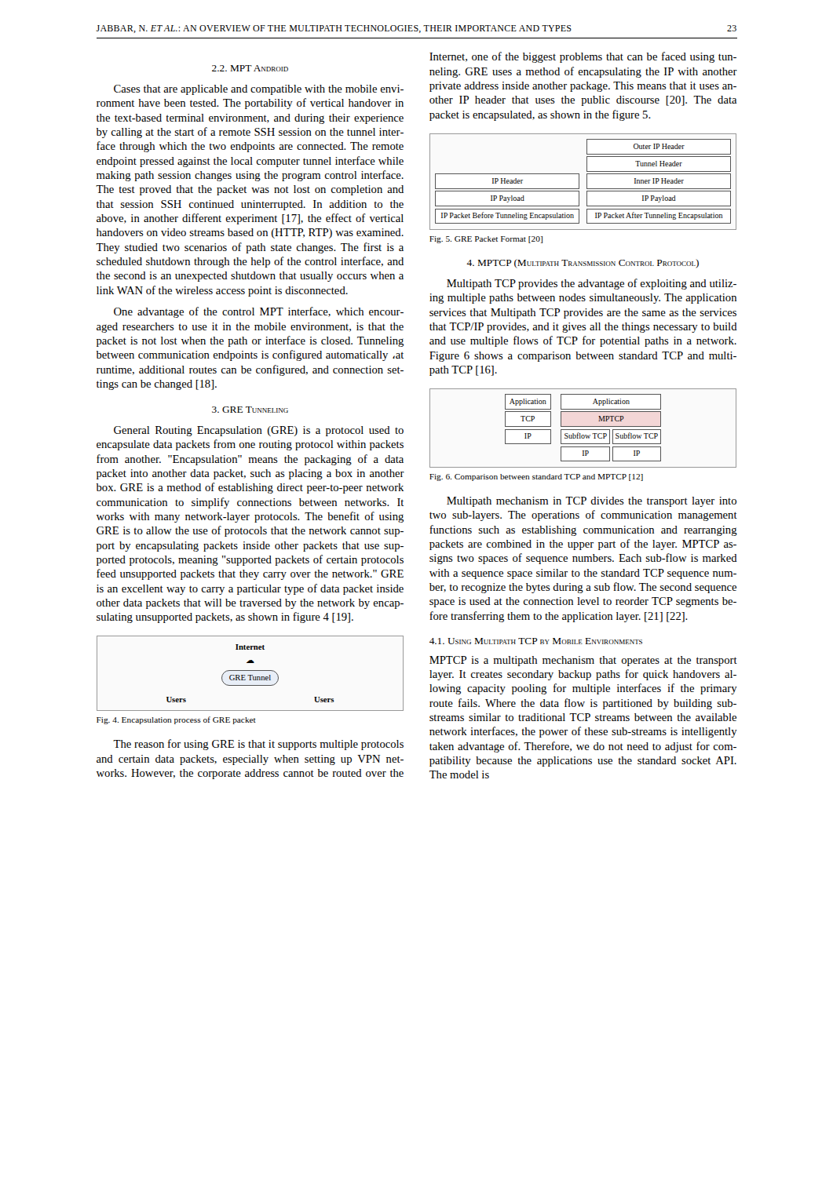Jabbar, N. et al.: An Overview of the Multipath Technologies, Their Importance and Types 23
2.2. MPT Android
Cases that are applicable and compatible with the mobile environment have been tested. The portability of vertical handover in the text-based terminal environment, and during their experience by calling at the start of a remote SSH session on the tunnel interface through which the two endpoints are connected. The remote endpoint pressed against the local computer tunnel interface while making path session changes using the program control interface. The test proved that the packet was not lost on completion and that session SSH continued uninterrupted. In addition to the above, in another different experiment [17], the effect of vertical handovers on video streams based on (HTTP, RTP) was examined. They studied two scenarios of path state changes. The first is a scheduled shutdown through the help of the control interface, and the second is an unexpected shutdown that usually occurs when a link WAN of the wireless access point is disconnected.
One advantage of the control MPT interface, which encouraged researchers to use it in the mobile environment, is that the packet is not lost when the path or interface is closed. Tunneling between communication endpoints is configured automatically ،at runtime, additional routes can be configured, and connection settings can be changed [18].
3. GRE Tunneling
General Routing Encapsulation (GRE) is a protocol used to encapsulate data packets from one routing protocol within packets from another. "Encapsulation" means the packaging of a data packet into another data packet, such as placing a box in another box. GRE is a method of establishing direct peer-to-peer network communication to simplify connections between networks. It works with many network-layer protocols. The benefit of using GRE is to allow the use of protocols that the network cannot support by encapsulating packets inside other packets that use supported protocols, meaning "supported packets of certain protocols feed unsupported packets that they carry over the network." GRE is an excellent way to carry a particular type of data packet inside other data packets that will be traversed by the network by encapsulating unsupported packets, as shown in figure 4 [19].
Internet
☁
GRE Tunnel
Users Users
Fig. 4. Encapsulation process of GRE packet
The reason for using GRE is that it supports multiple protocols and certain data packets, especially when setting up VPN networks. However, the corporate address cannot be routed over the Internet, one of the biggest problems that can be faced using tunneling. GRE uses a method of encapsulating the IP with another private address inside another package. This means that it uses another IP header that uses the public discourse [20]. The data packet is encapsulated, as shown in the figure 5.
IP Header
IP Payload
IP Packet Before Tunneling Encapsulation
Outer IP Header
Tunnel Header
Inner IP Header
IP Payload
IP Packet After Tunneling Encapsulation
Fig. 5. GRE Packet Format [20]
4. MPTCP (Multipath Transmission Control Protocol)
Multipath TCP provides the advantage of exploiting and utilizing multiple paths between nodes simultaneously. The application services that Multipath TCP provides are the same as the services that TCP/IP provides, and it gives all the things necessary to build and use multiple flows of TCP for potential paths in a network. Figure 6 shows a comparison between standard TCP and multipath TCP [16].
Application
TCP
IP
Application
MPTCP
Subflow TCP
Subflow TCP
IP
IP
Fig. 6. Comparison between standard TCP and MPTCP [12]
Multipath mechanism in TCP divides the transport layer into two sub-layers. The operations of communication management functions such as establishing communication and rearranging packets are combined in the upper part of the layer. MPTCP assigns two spaces of sequence numbers. Each sub-flow is marked with a sequence space similar to the standard TCP sequence number, to recognize the bytes during a sub flow. The second sequence space is used at the connection level to reorder TCP segments before transferring them to the application layer. [21] [22].
4.1. Using Multipath TCP by Mobile Environments
MPTCP is a multipath mechanism that operates at the transport layer. It creates secondary backup paths for quick handovers allowing capacity pooling for multiple interfaces if the primary route fails. Where the data flow is partitioned by building sub-streams similar to traditional TCP streams between the available network interfaces, the power of these sub-streams is intelligently taken advantage of. Therefore, we do not need to adjust for compatibility because the applications use the standard socket API. The model is